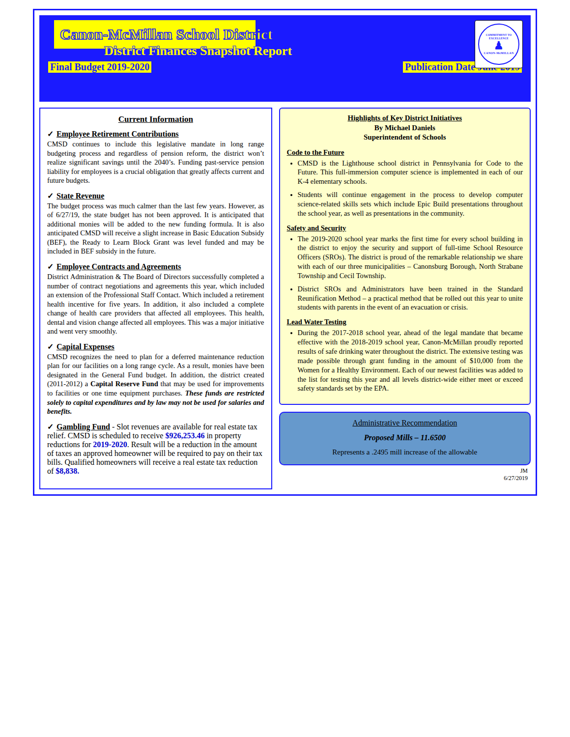COMMITMENT TO EXCELLENCE
♟
CANON-McMILLAN
Canon-McMillan School District
District Finances Snapshot Report
Final Budget 2019-2020 Publication Date June 2019
Current Information
✓Employee Retirement Contributions
CMSD continues to include this legislative mandate in long range budgeting process and regardless of pension reform, the district won’t realize significant savings until the 2040’s. Funding past-service pension liability for employees is a crucial obligation that greatly affects current and future budgets.
✓State Revenue
The budget process was much calmer than the last few years. However, as of 6/27/19, the state budget has not been approved. It is anticipated that additional monies will be added to the new funding formula. It is also anticipated CMSD will receive a slight increase in Basic Education Subsidy (BEF), the Ready to Learn Block Grant was level funded and may be included in BEF subsidy in the future.
✓Employee Contracts and Agreements
District Administration & The Board of Directors successfully completed a number of contract negotiations and agreements this year, which included an extension of the Professional Staff Contact. Which included a retirement health incentive for five years. In addition, it also included a complete change of health care providers that affected all employees. This health, dental and vision change affected all employees. This was a major initiative and went very smoothly.
✓Capital Expenses
CMSD recognizes the need to plan for a deferred maintenance reduction plan for our facilities on a long range cycle. As a result, monies have been designated in the General Fund budget. In addition, the district created (2011-2012) a Capital Reserve Fund that may be used for improvements to facilities or one time equipment purchases. These funds are restricted solely to capital expenditures and by law may not be used for salaries and benefits.
✓Gambling Fund - Slot revenues are available for real estate tax relief. CMSD is scheduled to receive $926,253.46 in property reductions for 2019-2020. Result will be a reduction in the amount of taxes an approved homeowner will be required to pay on their tax bills. Qualified homeowners will receive a real estate tax reduction of $8,838.
Highlights of Key District Initiatives
By Michael Daniels
Superintendent of Schools
Code to the Future
CMSD is the Lighthouse school district in Pennsylvania for Code to the Future. This full-immersion computer science is implemented in each of our K-4 elementary schools.
Students will continue engagement in the process to develop computer science-related skills sets which include Epic Build presentations throughout the school year, as well as presentations in the community.
Safety and Security
The 2019-2020 school year marks the first time for every school building in the district to enjoy the security and support of full-time School Resource Officers (SROs). The district is proud of the remarkable relationship we share with each of our three municipalities – Canonsburg Borough, North Strabane Township and Cecil Township.
District SROs and Administrators have been trained in the Standard Reunification Method – a practical method that be rolled out this year to unite students with parents in the event of an evacuation or crisis.
Lead Water Testing
During the 2017-2018 school year, ahead of the legal mandate that became effective with the 2018-2019 school year, Canon-McMillan proudly reported results of safe drinking water throughout the district. The extensive testing was made possible through grant funding in the amount of $10,000 from the Women for a Healthy Environment. Each of our newest facilities was added to the list for testing this year and all levels district-wide either meet or exceed safety standards set by the EPA.
Administrative Recommendation
Proposed Mills – 11.6500
Represents a .2495 mill increase of the allowable
JM
6/27/2019